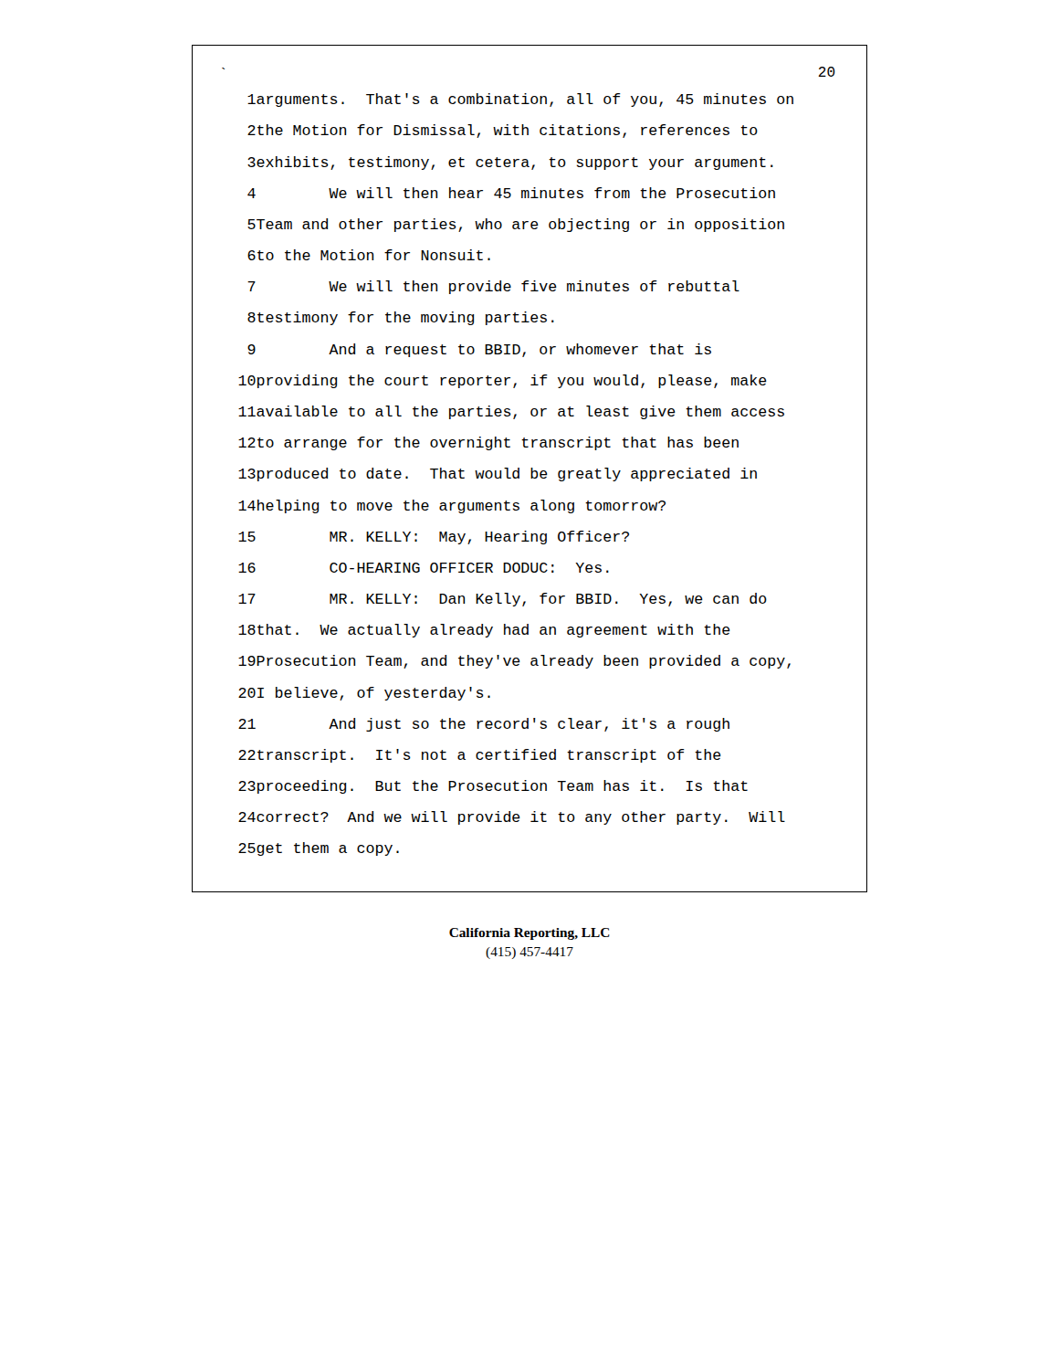`
20
| 1 | arguments. That's a combination, all of you, 45 minutes on |
| 2 | the Motion for Dismissal, with citations, references to |
| 3 | exhibits, testimony, et cetera, to support your argument. |
| 4 | We will then hear 45 minutes from the Prosecution |
| 5 | Team and other parties, who are objecting or in opposition |
| 6 | to the Motion for Nonsuit. |
| 7 | We will then provide five minutes of rebuttal |
| 8 | testimony for the moving parties. |
| 9 | And a request to BBID, or whomever that is |
| 10 | providing the court reporter, if you would, please, make |
| 11 | available to all the parties, or at least give them access |
| 12 | to arrange for the overnight transcript that has been |
| 13 | produced to date. That would be greatly appreciated in |
| 14 | helping to move the arguments along tomorrow? |
| 15 | MR. KELLY: May, Hearing Officer? |
| 16 | CO-HEARING OFFICER DODUC: Yes. |
| 17 | MR. KELLY: Dan Kelly, for BBID. Yes, we can do |
| 18 | that. We actually already had an agreement with the |
| 19 | Prosecution Team, and they've already been provided a copy, |
| 20 | I believe, of yesterday's. |
| 21 | And just so the record's clear, it's a rough |
| 22 | transcript. It's not a certified transcript of the |
| 23 | proceeding. But the Prosecution Team has it. Is that |
| 24 | correct? And we will provide it to any other party. Will |
| 25 | get them a copy. |
California Reporting, LLC
(415) 457-4417